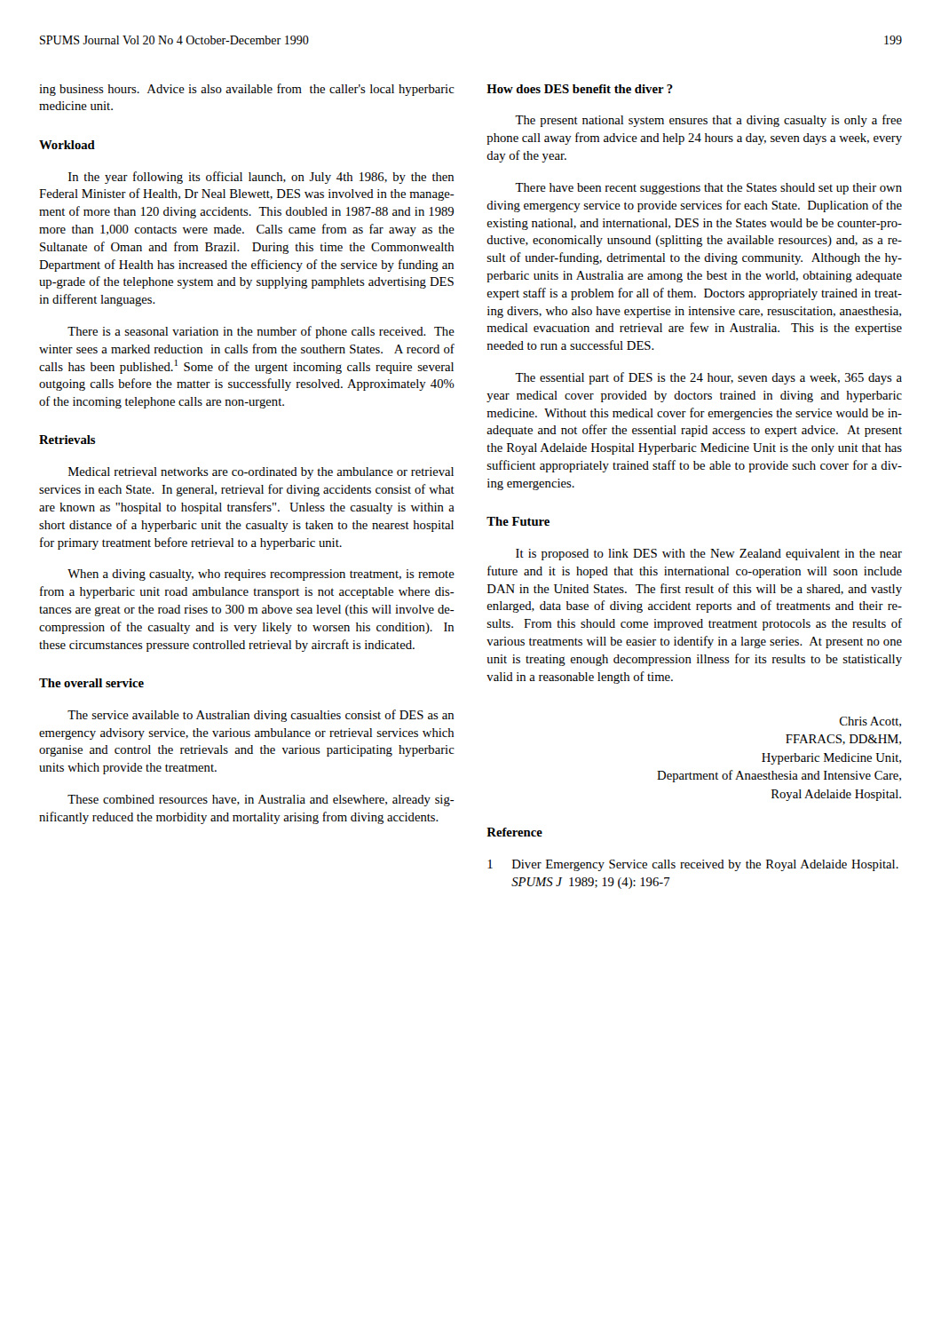SPUMS Journal Vol 20 No 4 October-December 1990 199
ing business hours. Advice is also available from the caller's local hyperbaric medicine unit.
Workload
In the year following its official launch, on July 4th 1986, by the then Federal Minister of Health, Dr Neal Blewett, DES was involved in the management of more than 120 diving accidents. This doubled in 1987-88 and in 1989 more than 1,000 contacts were made. Calls came from as far away as the Sultanate of Oman and from Brazil. During this time the Commonwealth Department of Health has increased the efficiency of the service by funding an up-grade of the telephone system and by supplying pamphlets advertising DES in different languages.
There is a seasonal variation in the number of phone calls received. The winter sees a marked reduction in calls from the southern States. A record of calls has been published.1 Some of the urgent incoming calls require several outgoing calls before the matter is successfully resolved. Approximately 40% of the incoming telephone calls are non-urgent.
Retrievals
Medical retrieval networks are co-ordinated by the ambulance or retrieval services in each State. In general, retrieval for diving accidents consist of what are known as "hospital to hospital transfers". Unless the casualty is within a short distance of a hyperbaric unit the casualty is taken to the nearest hospital for primary treatment before retrieval to a hyperbaric unit.
When a diving casualty, who requires recompression treatment, is remote from a hyperbaric unit road ambulance transport is not acceptable where distances are great or the road rises to 300 m above sea level (this will involve decompression of the casualty and is very likely to worsen his condition). In these circumstances pressure controlled retrieval by aircraft is indicated.
The overall service
The service available to Australian diving casualties consist of DES as an emergency advisory service, the various ambulance or retrieval services which organise and control the retrievals and the various participating hyperbaric units which provide the treatment.
These combined resources have, in Australia and elsewhere, already significantly reduced the morbidity and mortality arising from diving accidents.
How does DES benefit the diver ?
The present national system ensures that a diving casualty is only a free phone call away from advice and help 24 hours a day, seven days a week, every day of the year.
There have been recent suggestions that the States should set up their own diving emergency service to provide services for each State. Duplication of the existing national, and international, DES in the States would be be counter-productive, economically unsound (splitting the available resources) and, as a result of under-funding, detrimental to the diving community. Although the hyperbaric units in Australia are among the best in the world, obtaining adequate expert staff is a problem for all of them. Doctors appropriately trained in treating divers, who also have expertise in intensive care, resuscitation, anaesthesia, medical evacuation and retrieval are few in Australia. This is the expertise needed to run a successful DES.
The essential part of DES is the 24 hour, seven days a week, 365 days a year medical cover provided by doctors trained in diving and hyperbaric medicine. Without this medical cover for emergencies the service would be inadequate and not offer the essential rapid access to expert advice. At present the Royal Adelaide Hospital Hyperbaric Medicine Unit is the only unit that has sufficient appropriately trained staff to be able to provide such cover for a diving emergencies.
The Future
It is proposed to link DES with the New Zealand equivalent in the near future and it is hoped that this international co-operation will soon include DAN in the United States. The first result of this will be a shared, and vastly enlarged, data base of diving accident reports and of treatments and their results. From this should come improved treatment protocols as the results of various treatments will be easier to identify in a large series. At present no one unit is treating enough decompression illness for its results to be statistically valid in a reasonable length of time.
Chris Acott,
FFARACS, DD&HM,
Hyperbaric Medicine Unit,
Department of Anaesthesia and Intensive Care,
Royal Adelaide Hospital.
Reference
1 Diver Emergency Service calls received by the Royal Adelaide Hospital. SPUMS J 1989; 19 (4): 196-7